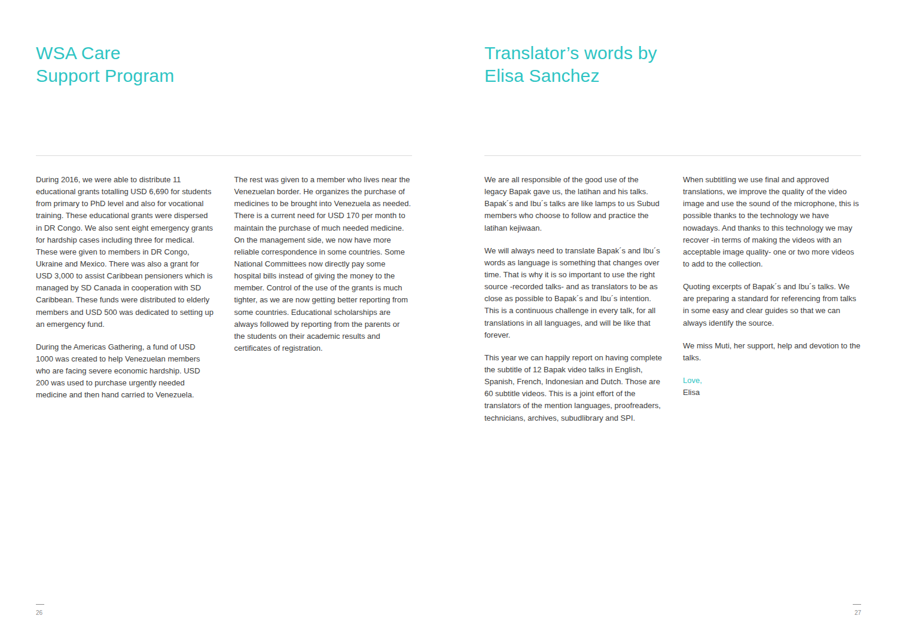WSA Care
Support Program
During 2016, we were able to distribute 11 educational grants totalling USD 6,690 for students from primary to PhD level and also for vocational training. These educational grants were dispersed in DR Congo. We also sent eight emergency grants for hardship cases including three for medical. These were given to members in DR Congo, Ukraine and Mexico. There was also a grant for USD 3,000 to assist Caribbean pensioners which is managed by SD Canada in cooperation with SD Caribbean. These funds were distributed to elderly members and USD 500 was dedicated to setting up an emergency fund.
During the Americas Gathering, a fund of USD 1000 was created to help Venezuelan members who are facing severe economic hardship. USD 200 was used to purchase urgently needed medicine and then hand carried to Venezuela.
The rest was given to a member who lives near the Venezuelan border. He organizes the purchase of medicines to be brought into Venezuela as needed. There is a current need for USD 170 per month to maintain the purchase of much needed medicine.
On the management side, we now have more reliable correspondence in some countries. Some National Committees now directly pay some hospital bills instead of giving the money to the member. Control of the use of the grants is much tighter, as we are now getting better reporting from some countries. Educational scholarships are always followed by reporting from the parents or the students on their academic results and certificates of registration.
26
Translator’s words by
Elisa Sanchez
We are all responsible of the good use of the legacy Bapak gave us, the latihan and his talks. Bapak´s and Ibu´s talks are like lamps to us Subud members who choose to follow and practice the latihan kejiwaan.
We will always need to translate Bapak´s and Ibu´s words as language is something that changes over time. That is why it is so important to use the right source -recorded talks- and as translators to be as close as possible to Bapak´s and Ibu´s intention. This is a continuous challenge in every talk, for all translations in all languages, and will be like that forever.
This year we can happily report on having complete the subtitle of 12 Bapak video talks in English, Spanish, French, Indonesian and Dutch. Those are 60 subtitle videos. This is a joint effort of the translators of the mention languages, proofreaders, technicians, archives, subudlibrary and SPI.
When subtitling we use final and approved translations, we improve the quality of the video image and use the sound of the microphone, this is possible thanks to the technology we have nowadays. And thanks to this technology we may recover -in terms of making the videos with an acceptable image quality- one or two more videos to add to the collection.
Quoting excerpts of Bapak´s and Ibu´s talks. We are preparing a standard for referencing from talks in some easy and clear guides so that we can always identify the source.
We miss Muti, her support, help and devotion to the talks.
Love,
Elisa
27